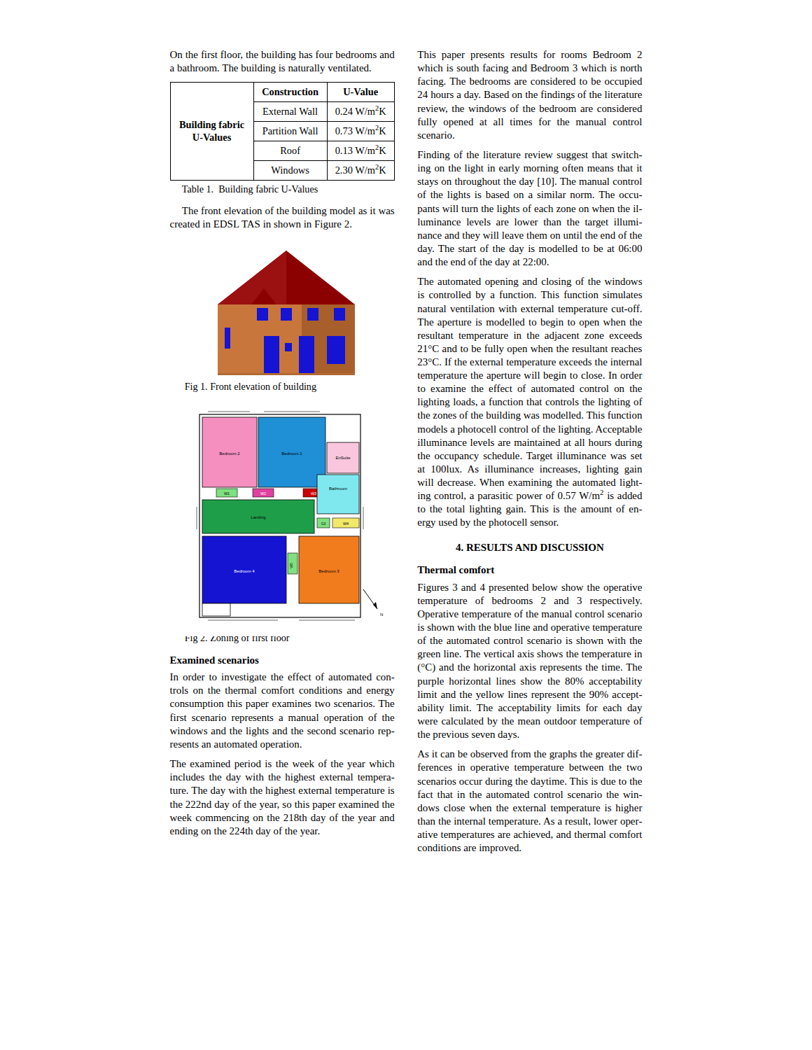On the first floor, the building has four bedrooms and a bathroom. The building is naturally ventilated.
| Building fabric U-Values | Construction | U-Value |
| External Wall | 0.24 W/m 2 K |
| Partition Wall | 0.73 W/m 2 K |
| Roof | 0.13 W/m 2 K |
| Windows | 2.30 W/m 2 K |
Table 1. Building fabric U-Values
The front elevation of the building model as it was created in EDSL TAS in shown in Figure 2.
Fig 1. Front elevation of building
Bedroom 2 Bedroom 1 EnSuite W1 W2 W3 Bathroom Landing G3 W4 Bedroom 4 W5 Bedroom 3 N
Fig 2. Zoning of first floor
Examined scenarios
In order to investigate the effect of automated controls on the thermal comfort conditions and energy consumption this paper examines two scenarios. The first scenario represents a manual operation of the windows and the lights and the second scenario represents an automated operation.
The examined period is the week of the year which includes the day with the highest external temperature. The day with the highest external temperature is the 222nd day of the year, so this paper examined the week commencing on the 218th day of the year and ending on the 224th day of the year.
This paper presents results for rooms Bedroom 2 which is south facing and Bedroom 3 which is north facing. The bedrooms are considered to be occupied 24 hours a day. Based on the findings of the literature review, the windows of the bedroom are considered fully opened at all times for the manual control scenario.
Finding of the literature review suggest that switching on the light in early morning often means that it stays on throughout the day [10]. The manual control of the lights is based on a similar norm. The occupants will turn the lights of each zone on when the illuminance levels are lower than the target illuminance and they will leave them on until the end of the day. The start of the day is modelled to be at 06:00 and the end of the day at 22:00.
The automated opening and closing of the windows is controlled by a function. This function simulates natural ventilation with external temperature cut-off. The aperture is modelled to begin to open when the resultant temperature in the adjacent zone exceeds 21°C and to be fully open when the resultant reaches 23°C. If the external temperature exceeds the internal temperature the aperture will begin to close. In order to examine the effect of automated control on the lighting loads, a function that controls the lighting of the zones of the building was modelled. This function models a photocell control of the lighting. Acceptable illuminance levels are maintained at all hours during the occupancy schedule. Target illuminance was set at 100lux. As illuminance increases, lighting gain will decrease. When examining the automated lighting control, a parasitic power of 0.57 W/m2 is added to the total lighting gain. This is the amount of energy used by the photocell sensor.
4. RESULTS AND DISCUSSION
Thermal comfort
Figures 3 and 4 presented below show the operative temperature of bedrooms 2 and 3 respectively. Operative temperature of the manual control scenario is shown with the blue line and operative temperature of the automated control scenario is shown with the green line. The vertical axis shows the temperature in (°C) and the horizontal axis represents the time. The purple horizontal lines show the 80% acceptability limit and the yellow lines represent the 90% acceptability limit. The acceptability limits for each day were calculated by the mean outdoor temperature of the previous seven days.
As it can be observed from the graphs the greater differences in operative temperature between the two scenarios occur during the daytime. This is due to the fact that in the automated control scenario the windows close when the external temperature is higher than the internal temperature. As a result, lower operative temperatures are achieved, and thermal comfort conditions are improved.